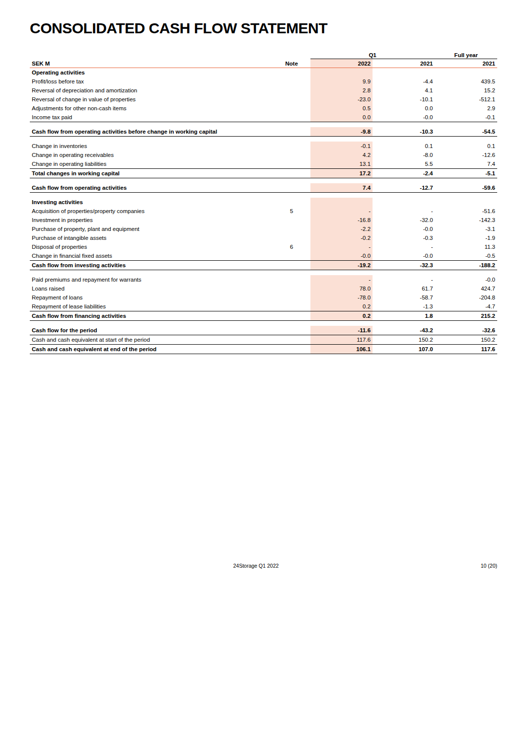Consolidated cash flow statement
| | | Q1 | Full year |
| --- | --- | --- | --- |
| SEK M | Note | 2022 | 2021 | 2021 |
| Operating activities | | | | |
| Profit/loss before tax | | 9.9 | -4.4 | 439.5 |
| Reversal of depreciation and amortization | | 2.8 | 4.1 | 15.2 |
| Reversal of change in value of properties | | -23.0 | -10.1 | -512.1 |
| Adjustments for other non-cash items | | 0.5 | 0.0 | 2.9 |
| Income tax paid | | 0.0 | -0.0 | -0.1 |
| Cash flow from operating activities before change in working capital | | -9.8 | -10.3 | -54.5 |
| Change in inventories | | -0.1 | 0.1 | 0.1 |
| Change in operating receivables | | 4.2 | -8.0 | -12.6 |
| Change in operating liabilities | | 13.1 | 5.5 | 7.4 |
| Total changes in working capital | | 17.2 | -2.4 | -5.1 |
| Cash flow from operating activities | | 7.4 | -12.7 | -59.6 |
| Investing activities | | | | |
| Acquisition of properties/property companies | 5 | - | - | -51.6 |
| Investment in properties | | -16.8 | -32.0 | -142.3 |
| Purchase of property, plant and equipment | | -2.2 | -0.0 | -3.1 |
| Purchase of intangible assets | | -0.2 | -0.3 | -1.9 |
| Disposal of properties | 6 | - | - | 11.3 |
| Change in financial fixed assets | | -0.0 | -0.0 | -0.5 |
| Cash flow from investing activities | | -19.2 | -32.3 | -188.2 |
| Paid premiums and repayment for warrants | | - | - | -0.0 |
| Loans raised | | 78.0 | 61.7 | 424.7 |
| Repayment of loans | | -78.0 | -58.7 | -204.8 |
| Repayment of lease liabilities | | 0.2 | -1.3 | -4.7 |
| Cash flow from financing activities | | 0.2 | 1.8 | 215.2 |
| Cash flow for the period | | -11.6 | -43.2 | -32.6 |
| Cash and cash equivalent at start of the period | | 117.6 | 150.2 | 150.2 |
| Cash and cash equivalent at end of the period | | 106.1 | 107.0 | 117.6 |
24Storage Q1 2022
10 (20)